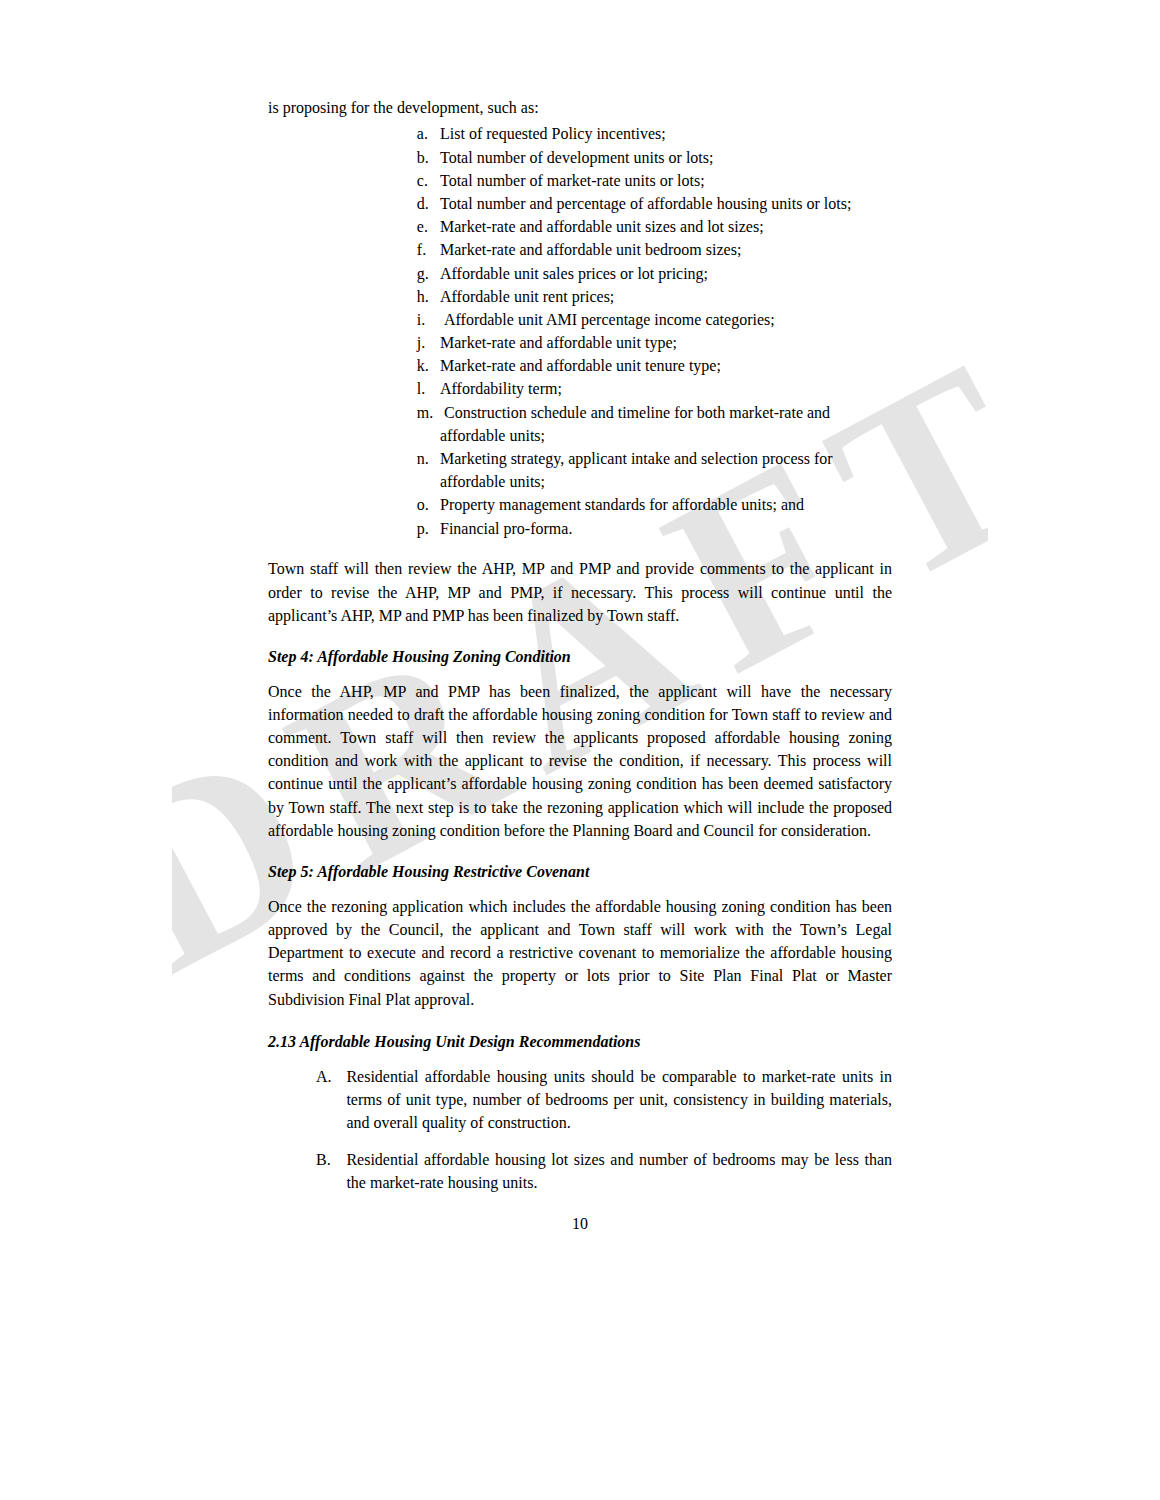DRAFT
is proposing for the development, such as:
a. List of requested Policy incentives;
b. Total number of development units or lots;
c. Total number of market-rate units or lots;
d. Total number and percentage of affordable housing units or lots;
e. Market-rate and affordable unit sizes and lot sizes;
f. Market-rate and affordable unit bedroom sizes;
g. Affordable unit sales prices or lot pricing;
h. Affordable unit rent prices;
i. Affordable unit AMI percentage income categories;
j. Market-rate and affordable unit type;
k. Market-rate and affordable unit tenure type;
l. Affordability term;
m. Construction schedule and timeline for both market-rate and affordable units;
n. Marketing strategy, applicant intake and selection process for affordable units;
o. Property management standards for affordable units; and
p. Financial pro-forma.
Town staff will then review the AHP, MP and PMP and provide comments to the applicant in order to revise the AHP, MP and PMP, if necessary. This process will continue until the applicant’s AHP, MP and PMP has been finalized by Town staff.
Step 4: Affordable Housing Zoning Condition
Once the AHP, MP and PMP has been finalized, the applicant will have the necessary information needed to draft the affordable housing zoning condition for Town staff to review and comment. Town staff will then review the applicants proposed affordable housing zoning condition and work with the applicant to revise the condition, if necessary. This process will continue until the applicant’s affordable housing zoning condition has been deemed satisfactory by Town staff. The next step is to take the rezoning application which will include the proposed affordable housing zoning condition before the Planning Board and Council for consideration.
Step 5: Affordable Housing Restrictive Covenant
Once the rezoning application which includes the affordable housing zoning condition has been approved by the Council, the applicant and Town staff will work with the Town’s Legal Department to execute and record a restrictive covenant to memorialize the affordable housing terms and conditions against the property or lots prior to Site Plan Final Plat or Master Subdivision Final Plat approval.
2.13 Affordable Housing Unit Design Recommendations
A. Residential affordable housing units should be comparable to market-rate units in terms of unit type, number of bedrooms per unit, consistency in building materials, and overall quality of construction.
B. Residential affordable housing lot sizes and number of bedrooms may be less than the market-rate housing units.
10